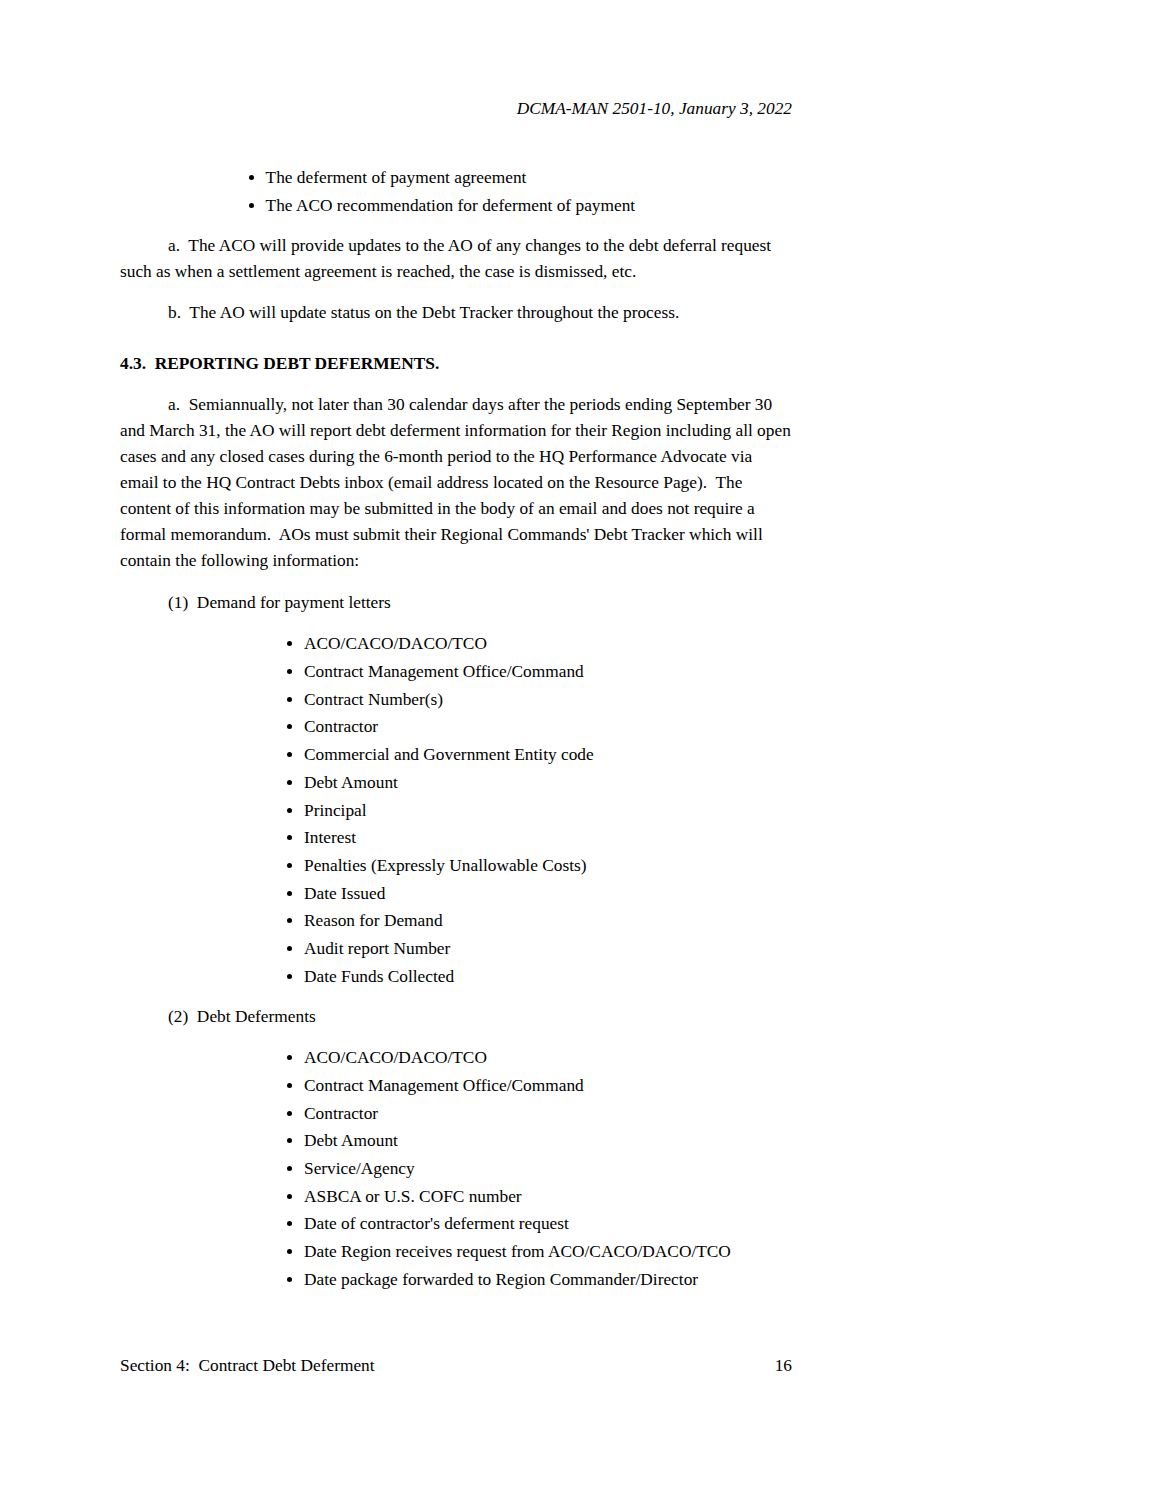DCMA-MAN 2501-10, January 3, 2022
The deferment of payment agreement
The ACO recommendation for deferment of payment
a. The ACO will provide updates to the AO of any changes to the debt deferral request such as when a settlement agreement is reached, the case is dismissed, etc.
b. The AO will update status on the Debt Tracker throughout the process.
4.3. REPORTING DEBT DEFERMENTS.
a. Semiannually, not later than 30 calendar days after the periods ending September 30 and March 31, the AO will report debt deferment information for their Region including all open cases and any closed cases during the 6-month period to the HQ Performance Advocate via email to the HQ Contract Debts inbox (email address located on the Resource Page). The content of this information may be submitted in the body of an email and does not require a formal memorandum. AOs must submit their Regional Commands' Debt Tracker which will contain the following information:
(1) Demand for payment letters
ACO/CACO/DACO/TCO
Contract Management Office/Command
Contract Number(s)
Contractor
Commercial and Government Entity code
Debt Amount
Principal
Interest
Penalties (Expressly Unallowable Costs)
Date Issued
Reason for Demand
Audit report Number
Date Funds Collected
(2) Debt Deferments
ACO/CACO/DACO/TCO
Contract Management Office/Command
Contractor
Debt Amount
Service/Agency
ASBCA or U.S. COFC number
Date of contractor's deferment request
Date Region receives request from ACO/CACO/DACO/TCO
Date package forwarded to Region Commander/Director
Section 4: Contract Debt Deferment 16